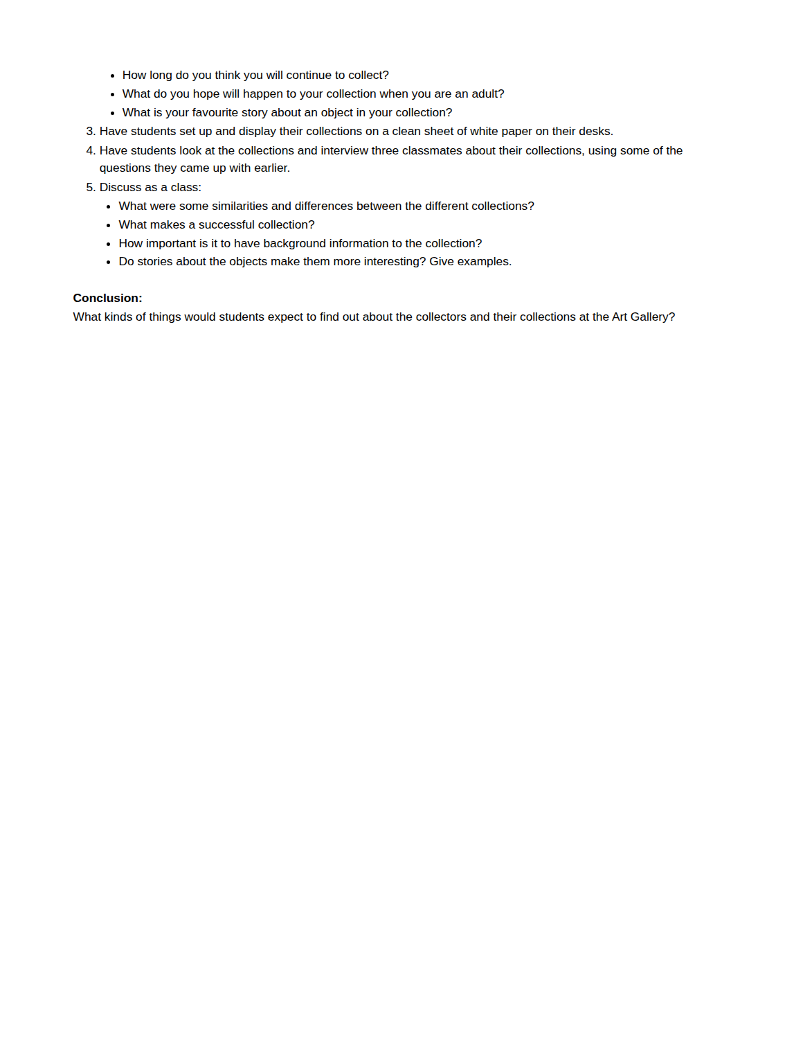How long do you think you will continue to collect?
What do you hope will happen to your collection when you are an adult?
What is your favourite story about an object in your collection?
Have students set up and display their collections on a clean sheet of white paper on their desks.
Have students look at the collections and interview three classmates about their collections, using some of the questions they came up with earlier.
Discuss as a class:
What were some similarities and differences between the different collections?
What makes a successful collection?
How important is it to have background information to the collection?
Do stories about the objects make them more interesting? Give examples.
Conclusion:
What kinds of things would students expect to find out about the collectors and their collections at the Art Gallery?